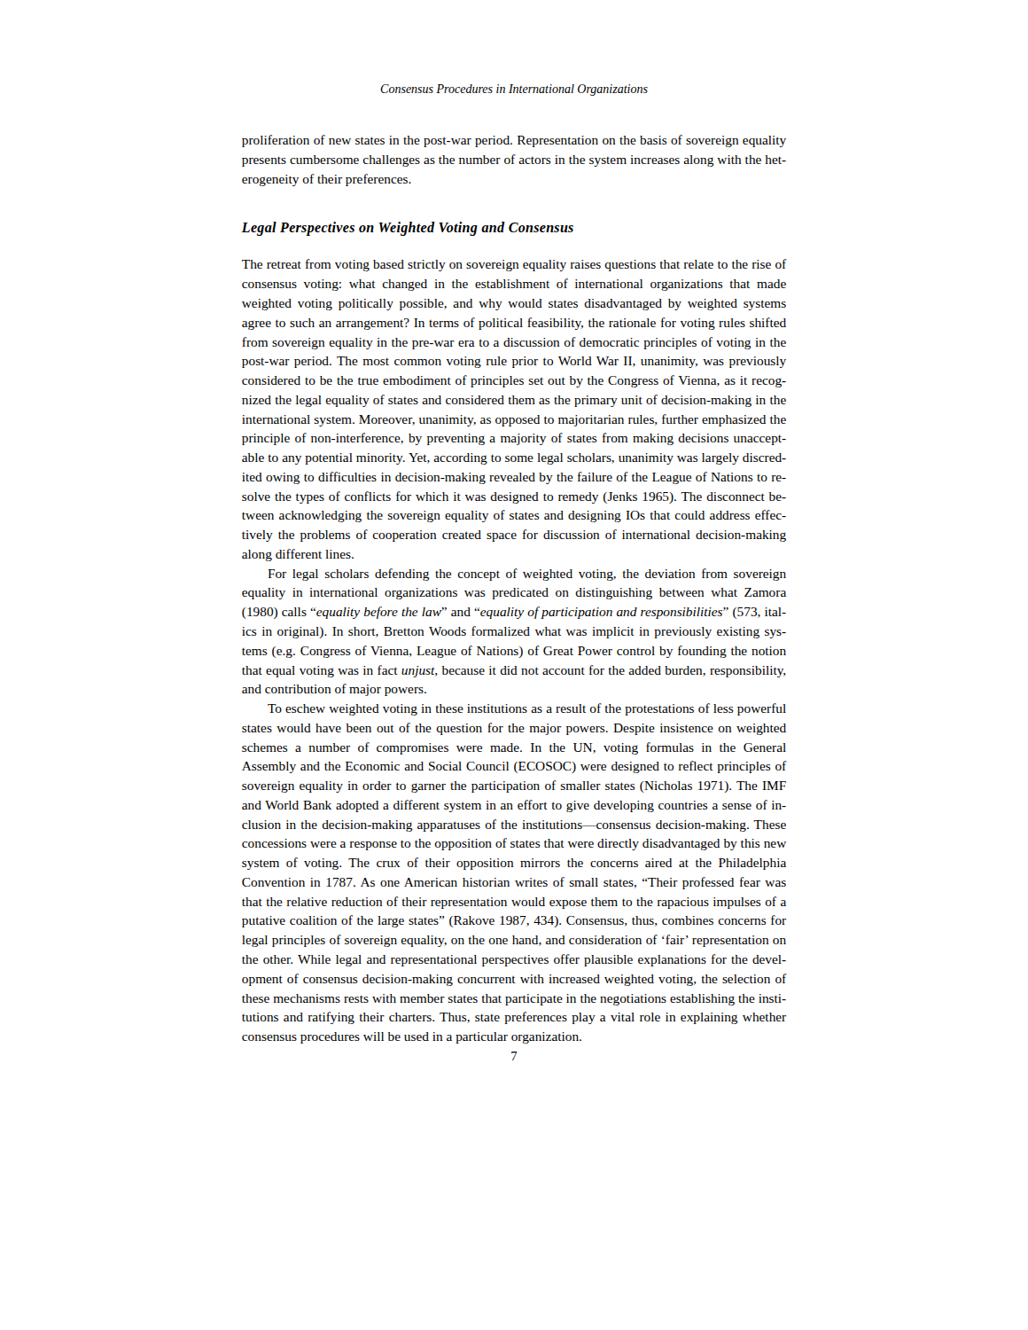Consensus Procedures in International Organizations
proliferation of new states in the post-war period. Representation on the basis of sovereign equality presents cumbersome challenges as the number of actors in the system increases along with the heterogeneity of their preferences.
Legal Perspectives on Weighted Voting and Consensus
The retreat from voting based strictly on sovereign equality raises questions that relate to the rise of consensus voting: what changed in the establishment of international organizations that made weighted voting politically possible, and why would states disadvantaged by weighted systems agree to such an arrangement? In terms of political feasibility, the rationale for voting rules shifted from sovereign equality in the pre-war era to a discussion of democratic principles of voting in the post-war period. The most common voting rule prior to World War II, unanimity, was previously considered to be the true embodiment of principles set out by the Congress of Vienna, as it recognized the legal equality of states and considered them as the primary unit of decision-making in the international system. Moreover, unanimity, as opposed to majoritarian rules, further emphasized the principle of non-interference, by preventing a majority of states from making decisions unacceptable to any potential minority. Yet, according to some legal scholars, unanimity was largely discredited owing to difficulties in decision-making revealed by the failure of the League of Nations to resolve the types of conflicts for which it was designed to remedy (Jenks 1965). The disconnect between acknowledging the sovereign equality of states and designing IOs that could address effectively the problems of cooperation created space for discussion of international decision-making along different lines.
For legal scholars defending the concept of weighted voting, the deviation from sovereign equality in international organizations was predicated on distinguishing between what Zamora (1980) calls “equality before the law” and “equality of participation and responsibilities” (573, italics in original). In short, Bretton Woods formalized what was implicit in previously existing systems (e.g. Congress of Vienna, League of Nations) of Great Power control by founding the notion that equal voting was in fact unjust, because it did not account for the added burden, responsibility, and contribution of major powers.
To eschew weighted voting in these institutions as a result of the protestations of less powerful states would have been out of the question for the major powers. Despite insistence on weighted schemes a number of compromises were made. In the UN, voting formulas in the General Assembly and the Economic and Social Council (ECOSOC) were designed to reflect principles of sovereign equality in order to garner the participation of smaller states (Nicholas 1971). The IMF and World Bank adopted a different system in an effort to give developing countries a sense of inclusion in the decision-making apparatuses of the institutions—consensus decision-making. These concessions were a response to the opposition of states that were directly disadvantaged by this new system of voting. The crux of their opposition mirrors the concerns aired at the Philadelphia Convention in 1787. As one American historian writes of small states, “Their professed fear was that the relative reduction of their representation would expose them to the rapacious impulses of a putative coalition of the large states” (Rakove 1987, 434). Consensus, thus, combines concerns for legal principles of sovereign equality, on the one hand, and consideration of ‘fair’ representation on the other. While legal and representational perspectives offer plausible explanations for the development of consensus decision-making concurrent with increased weighted voting, the selection of these mechanisms rests with member states that participate in the negotiations establishing the institutions and ratifying their charters. Thus, state preferences play a vital role in explaining whether consensus procedures will be used in a particular organization.
7